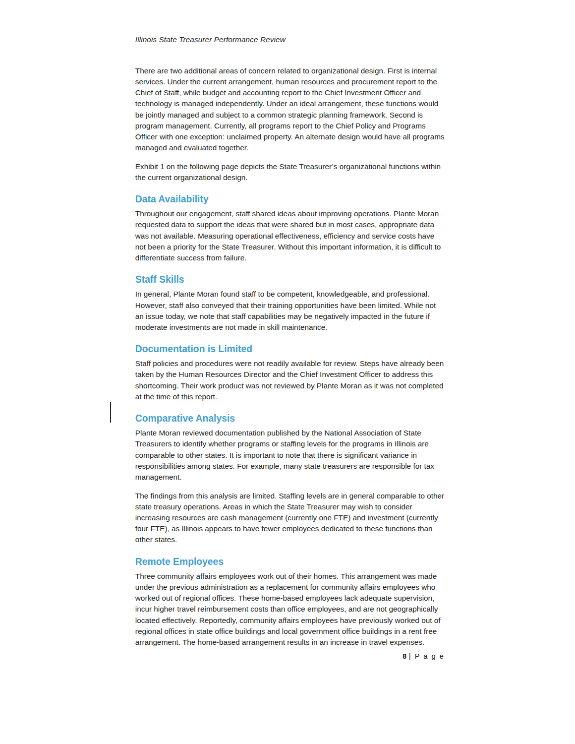Illinois State Treasurer Performance Review
There are two additional areas of concern related to organizational design. First is internal services. Under the current arrangement, human resources and procurement report to the Chief of Staff, while budget and accounting report to the Chief Investment Officer and technology is managed independently. Under an ideal arrangement, these functions would be jointly managed and subject to a common strategic planning framework. Second is program management. Currently, all programs report to the Chief Policy and Programs Officer with one exception: unclaimed property. An alternate design would have all programs managed and evaluated together.
Exhibit 1 on the following page depicts the State Treasurer’s organizational functions within the current organizational design.
Data Availability
Throughout our engagement, staff shared ideas about improving operations. Plante Moran requested data to support the ideas that were shared but in most cases, appropriate data was not available. Measuring operational effectiveness, efficiency and service costs have not been a priority for the State Treasurer. Without this important information, it is difficult to differentiate success from failure.
Staff Skills
In general, Plante Moran found staff to be competent, knowledgeable, and professional. However, staff also conveyed that their training opportunities have been limited. While not an issue today, we note that staff capabilities may be negatively impacted in the future if moderate investments are not made in skill maintenance.
Documentation is Limited
Staff policies and procedures were not readily available for review. Steps have already been taken by the Human Resources Director and the Chief Investment Officer to address this shortcoming. Their work product was not reviewed by Plante Moran as it was not completed at the time of this report.
Comparative Analysis
Plante Moran reviewed documentation published by the National Association of State Treasurers to identify whether programs or staffing levels for the programs in Illinois are comparable to other states. It is important to note that there is significant variance in responsibilities among states. For example, many state treasurers are responsible for tax management.
The findings from this analysis are limited. Staffing levels are in general comparable to other state treasury operations. Areas in which the State Treasurer may wish to consider increasing resources are cash management (currently one FTE) and investment (currently four FTE), as Illinois appears to have fewer employees dedicated to these functions than other states.
Remote Employees
Three community affairs employees work out of their homes. This arrangement was made under the previous administration as a replacement for community affairs employees who worked out of regional offices. These home-based employees lack adequate supervision, incur higher travel reimbursement costs than office employees, and are not geographically located effectively. Reportedly, community affairs employees have previously worked out of regional offices in state office buildings and local government office buildings in a rent free arrangement. The home-based arrangement results in an increase in travel expenses.
8 | P a g e